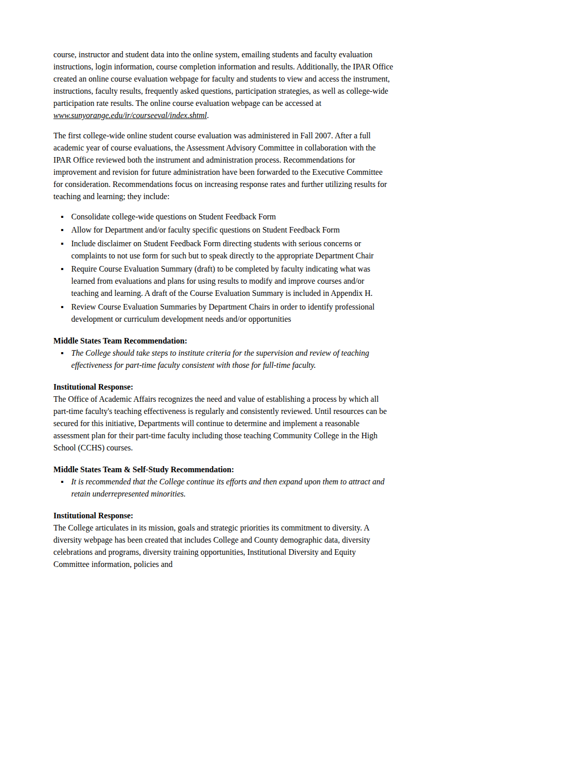course, instructor and student data into the online system, emailing students and faculty evaluation instructions, login information, course completion information and results. Additionally, the IPAR Office created an online course evaluation webpage for faculty and students to view and access the instrument, instructions, faculty results, frequently asked questions, participation strategies, as well as college-wide participation rate results. The online course evaluation webpage can be accessed at www.sunyorange.edu/ir/courseeval/index.shtml.
The first college-wide online student course evaluation was administered in Fall 2007. After a full academic year of course evaluations, the Assessment Advisory Committee in collaboration with the IPAR Office reviewed both the instrument and administration process. Recommendations for improvement and revision for future administration have been forwarded to the Executive Committee for consideration. Recommendations focus on increasing response rates and further utilizing results for teaching and learning; they include:
Consolidate college-wide questions on Student Feedback Form
Allow for Department and/or faculty specific questions on Student Feedback Form
Include disclaimer on Student Feedback Form directing students with serious concerns or complaints to not use form for such but to speak directly to the appropriate Department Chair
Require Course Evaluation Summary (draft) to be completed by faculty indicating what was learned from evaluations and plans for using results to modify and improve courses and/or teaching and learning. A draft of the Course Evaluation Summary is included in Appendix H.
Review Course Evaluation Summaries by Department Chairs in order to identify professional development or curriculum development needs and/or opportunities
Middle States Team Recommendation:
The College should take steps to institute criteria for the supervision and review of teaching effectiveness for part-time faculty consistent with those for full-time faculty.
Institutional Response:
The Office of Academic Affairs recognizes the need and value of establishing a process by which all part-time faculty's teaching effectiveness is regularly and consistently reviewed. Until resources can be secured for this initiative, Departments will continue to determine and implement a reasonable assessment plan for their part-time faculty including those teaching Community College in the High School (CCHS) courses.
Middle States Team & Self-Study Recommendation:
It is recommended that the College continue its efforts and then expand upon them to attract and retain underrepresented minorities.
Institutional Response:
The College articulates in its mission, goals and strategic priorities its commitment to diversity. A diversity webpage has been created that includes College and County demographic data, diversity celebrations and programs, diversity training opportunities, Institutional Diversity and Equity Committee information, policies and